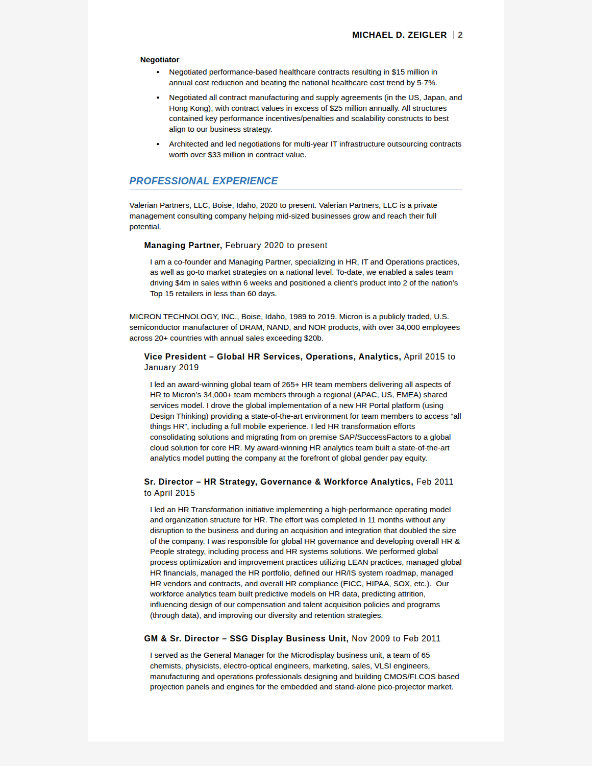Michael D. Zeigler 2
Negotiator
Negotiated performance-based healthcare contracts resulting in $15 million in annual cost reduction and beating the national healthcare cost trend by 5-7%.
Negotiated all contract manufacturing and supply agreements (in the US, Japan, and Hong Kong), with contract values in excess of $25 million annually. All structures contained key performance incentives/penalties and scalability constructs to best align to our business strategy.
Architected and led negotiations for multi-year IT infrastructure outsourcing contracts worth over $33 million in contract value.
PROFESSIONAL EXPERIENCE
Valerian Partners, LLC, Boise, Idaho, 2020 to present. Valerian Partners, LLC is a private management consulting company helping mid-sized businesses grow and reach their full potential.
Managing Partner, February 2020 to present
I am a co-founder and Managing Partner, specializing in HR, IT and Operations practices, as well as go-to market strategies on a national level. To-date, we enabled a sales team driving $4m in sales within 6 weeks and positioned a client’s product into 2 of the nation’s Top 15 retailers in less than 60 days.
MICRON TECHNOLOGY, INC., Boise, Idaho, 1989 to 2019. Micron is a publicly traded, U.S. semiconductor manufacturer of DRAM, NAND, and NOR products, with over 34,000 employees across 20+ countries with annual sales exceeding $20b.
Vice President – Global HR Services, Operations, Analytics, April 2015 to January 2019
I led an award-winning global team of 265+ HR team members delivering all aspects of HR to Micron’s 34,000+ team members through a regional (APAC, US, EMEA) shared services model. I drove the global implementation of a new HR Portal platform (using Design Thinking) providing a state-of-the-art environment for team members to access “all things HR”, including a full mobile experience. I led HR transformation efforts consolidating solutions and migrating from on premise SAP/SuccessFactors to a global cloud solution for core HR. My award-winning HR analytics team built a state-of-the-art analytics model putting the company at the forefront of global gender pay equity.
Sr. Director – HR Strategy, Governance & Workforce Analytics, Feb 2011 to April 2015
I led an HR Transformation initiative implementing a high-performance operating model and organization structure for HR. The effort was completed in 11 months without any disruption to the business and during an acquisition and integration that doubled the size of the company. I was responsible for global HR governance and developing overall HR & People strategy, including process and HR systems solutions. We performed global process optimization and improvement practices utilizing LEAN practices, managed global HR financials, managed the HR portfolio, defined our HR/IS system roadmap, managed HR vendors and contracts, and overall HR compliance (EICC, HIPAA, SOX, etc.). Our workforce analytics team built predictive models on HR data, predicting attrition, influencing design of our compensation and talent acquisition policies and programs (through data), and improving our diversity and retention strategies.
GM & Sr. Director – SSG Display Business Unit, Nov 2009 to Feb 2011
I served as the General Manager for the Microdisplay business unit, a team of 65 chemists, physicists, electro-optical engineers, marketing, sales, VLSI engineers, manufacturing and operations professionals designing and building CMOS/FLCOS based projection panels and engines for the embedded and stand-alone pico-projector market.